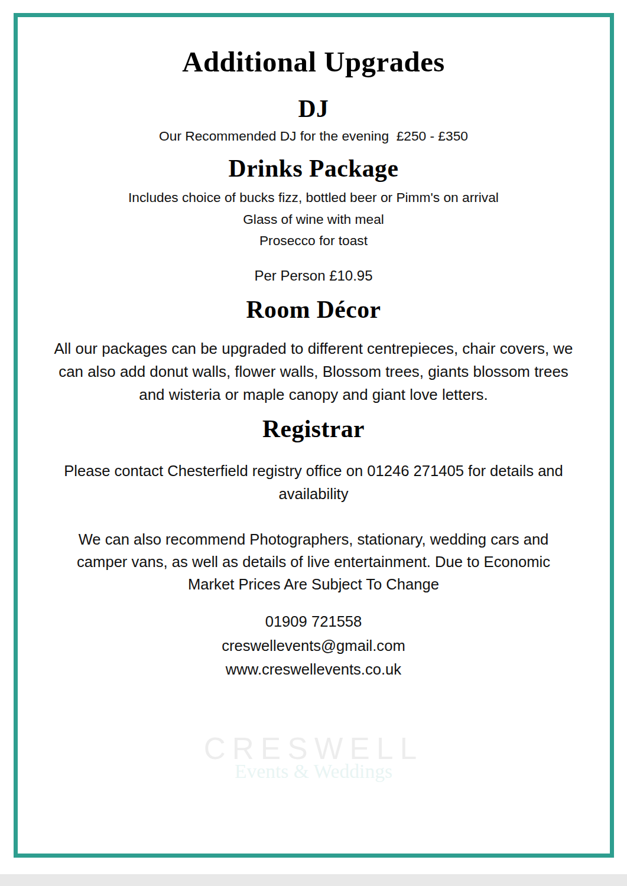Additional Upgrades
DJ
Our Recommended DJ for the evening £250 - £350
Drinks Package
Includes choice of bucks fizz, bottled beer or Pimm's on arrival
Glass of wine with meal
Prosecco for toast
Per Person £10.95
Room Décor
All our packages can be upgraded to different centrepieces, chair covers, we can also add donut walls, flower walls, Blossom trees, giants blossom trees and wisteria or maple canopy and giant love letters.
Registrar
Please contact Chesterfield registry office on 01246 271405 for details and availability
We can also recommend Photographers, stationary, wedding cars and camper vans, as well as details of live entertainment. Due to Economic Market Prices Are Subject To Change
CRESWELL
Events & Weddings
01909 721558
creswellevents@gmail.com
www.creswellevents.co.uk